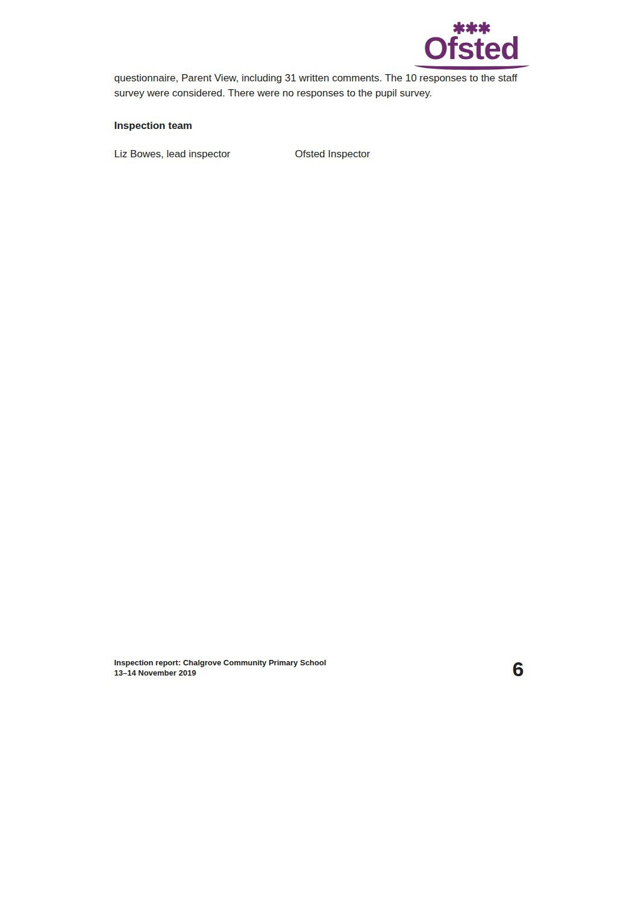✱✱✱
Ofsted
questionnaire, Parent View, including 31 written comments. The 10 responses to the staff survey were considered. There were no responses to the pupil survey.
Inspection team
Liz Bowes, lead inspector
Ofsted Inspector
Inspection report: Chalgrove Community Primary School
13–14 November 2019
6